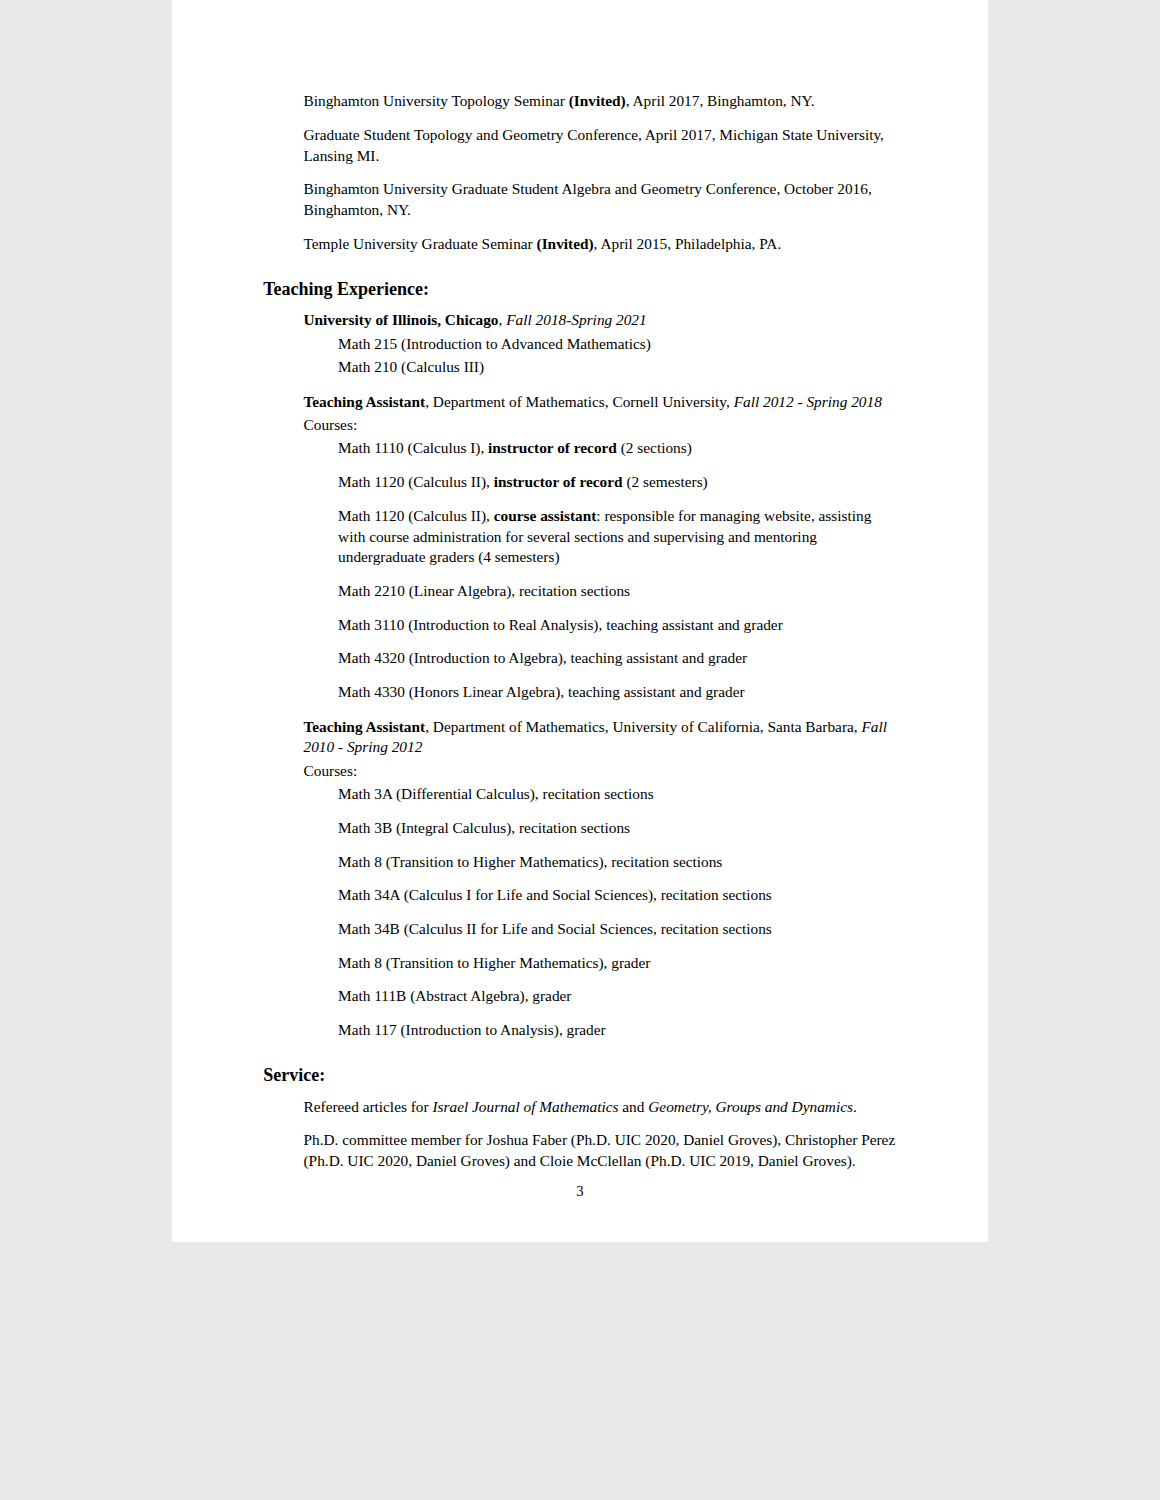Binghamton University Topology Seminar (Invited), April 2017, Binghamton, NY.
Graduate Student Topology and Geometry Conference, April 2017, Michigan State University, Lansing MI.
Binghamton University Graduate Student Algebra and Geometry Conference, October 2016, Binghamton, NY.
Temple University Graduate Seminar (Invited), April 2015, Philadelphia, PA.
Teaching Experience:
University of Illinois, Chicago, Fall 2018-Spring 2021
Math 215 (Introduction to Advanced Mathematics)
Math 210 (Calculus III)
Teaching Assistant, Department of Mathematics, Cornell University, Fall 2012 - Spring 2018
Courses:
Math 1110 (Calculus I), instructor of record (2 sections)
Math 1120 (Calculus II), instructor of record (2 semesters)
Math 1120 (Calculus II), course assistant: responsible for managing website, assisting with course administration for several sections and supervising and mentoring undergraduate graders (4 semesters)
Math 2210 (Linear Algebra), recitation sections
Math 3110 (Introduction to Real Analysis), teaching assistant and grader
Math 4320 (Introduction to Algebra), teaching assistant and grader
Math 4330 (Honors Linear Algebra), teaching assistant and grader
Teaching Assistant, Department of Mathematics, University of California, Santa Barbara, Fall 2010 - Spring 2012
Courses:
Math 3A (Differential Calculus), recitation sections
Math 3B (Integral Calculus), recitation sections
Math 8 (Transition to Higher Mathematics), recitation sections
Math 34A (Calculus I for Life and Social Sciences), recitation sections
Math 34B (Calculus II for Life and Social Sciences, recitation sections
Math 8 (Transition to Higher Mathematics), grader
Math 111B (Abstract Algebra), grader
Math 117 (Introduction to Analysis), grader
Service:
Refereed articles for Israel Journal of Mathematics and Geometry, Groups and Dynamics.
Ph.D. committee member for Joshua Faber (Ph.D. UIC 2020, Daniel Groves), Christopher Perez (Ph.D. UIC 2020, Daniel Groves) and Cloie McClellan (Ph.D. UIC 2019, Daniel Groves).
3